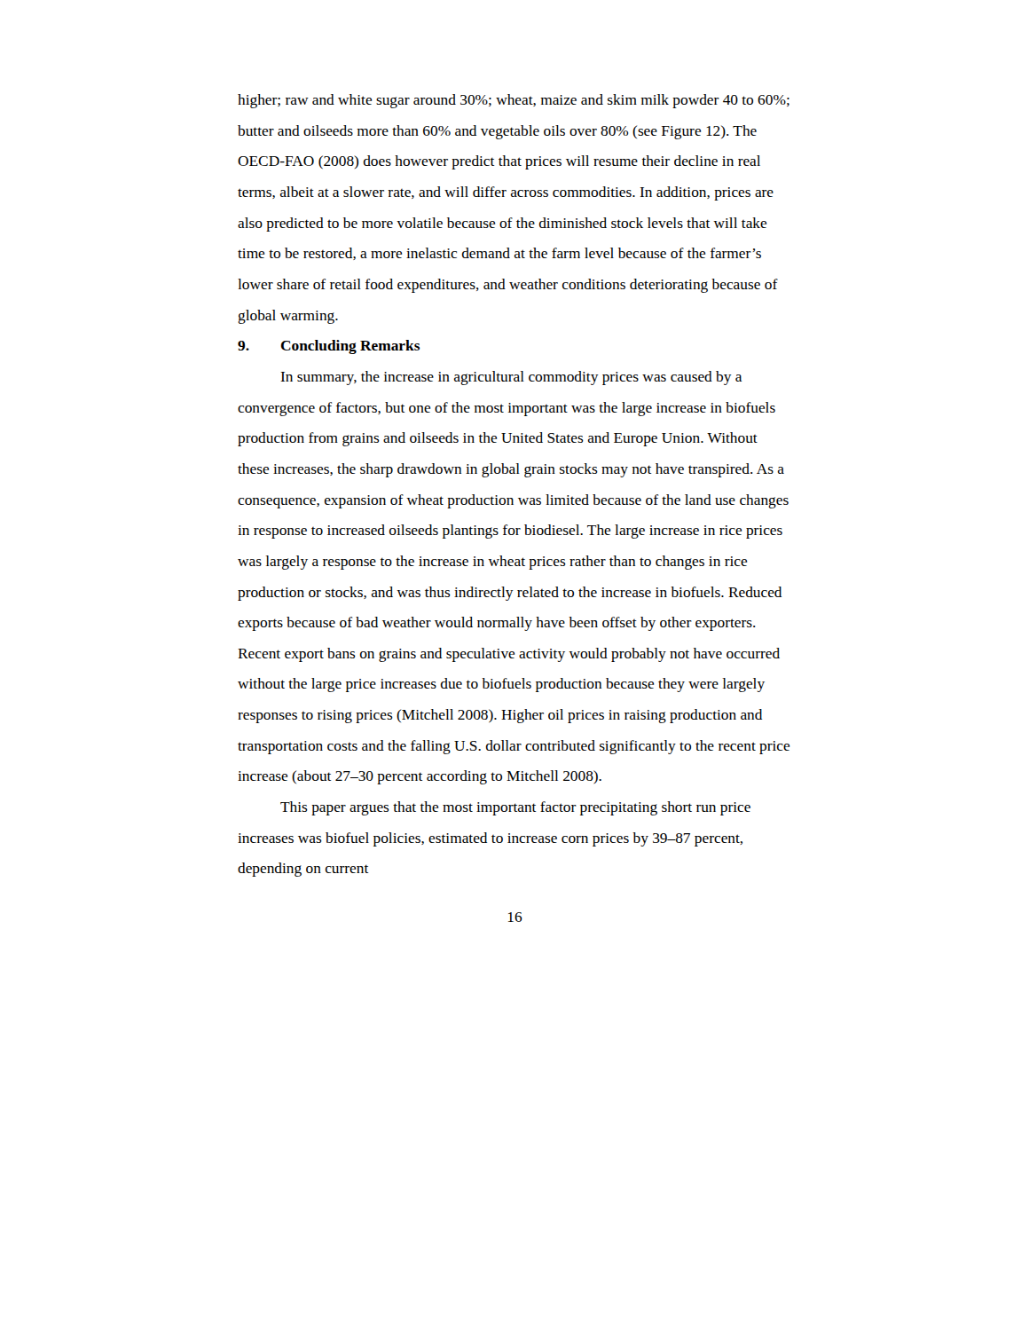higher; raw and white sugar around 30%; wheat, maize and skim milk powder 40 to 60%; butter and oilseeds more than 60% and vegetable oils over 80% (see Figure 12). The OECD-FAO (2008) does however predict that prices will resume their decline in real terms, albeit at a slower rate, and will differ across commodities. In addition, prices are also predicted to be more volatile because of the diminished stock levels that will take time to be restored, a more inelastic demand at the farm level because of the farmer’s lower share of retail food expenditures, and weather conditions deteriorating because of global warming.
9. Concluding Remarks
In summary, the increase in agricultural commodity prices was caused by a convergence of factors, but one of the most important was the large increase in biofuels production from grains and oilseeds in the United States and Europe Union. Without these increases, the sharp drawdown in global grain stocks may not have transpired. As a consequence, expansion of wheat production was limited because of the land use changes in response to increased oilseeds plantings for biodiesel. The large increase in rice prices was largely a response to the increase in wheat prices rather than to changes in rice production or stocks, and was thus indirectly related to the increase in biofuels. Reduced exports because of bad weather would normally have been offset by other exporters. Recent export bans on grains and speculative activity would probably not have occurred without the large price increases due to biofuels production because they were largely responses to rising prices (Mitchell 2008). Higher oil prices in raising production and transportation costs and the falling U.S. dollar contributed significantly to the recent price increase (about 27–30 percent according to Mitchell 2008).
This paper argues that the most important factor precipitating short run price increases was biofuel policies, estimated to increase corn prices by 39–87 percent, depending on current
16